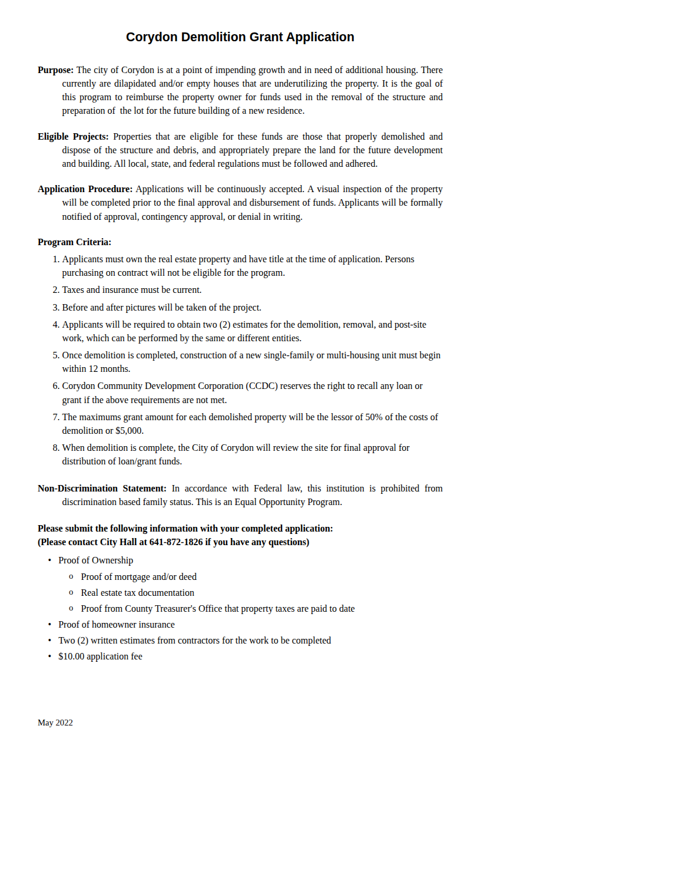Corydon Demolition Grant Application
Purpose: The city of Corydon is at a point of impending growth and in need of additional housing. There currently are dilapidated and/or empty houses that are underutilizing the property. It is the goal of this program to reimburse the property owner for funds used in the removal of the structure and preparation of the lot for the future building of a new residence.
Eligible Projects: Properties that are eligible for these funds are those that properly demolished and dispose of the structure and debris, and appropriately prepare the land for the future development and building. All local, state, and federal regulations must be followed and adhered.
Application Procedure: Applications will be continuously accepted. A visual inspection of the property will be completed prior to the final approval and disbursement of funds. Applicants will be formally notified of approval, contingency approval, or denial in writing.
Program Criteria:
Applicants must own the real estate property and have title at the time of application. Persons purchasing on contract will not be eligible for the program.
Taxes and insurance must be current.
Before and after pictures will be taken of the project.
Applicants will be required to obtain two (2) estimates for the demolition, removal, and post-site work, which can be performed by the same or different entities.
Once demolition is completed, construction of a new single-family or multi-housing unit must begin within 12 months.
Corydon Community Development Corporation (CCDC) reserves the right to recall any loan or grant if the above requirements are not met.
The maximums grant amount for each demolished property will be the lessor of 50% of the costs of demolition or $5,000.
When demolition is complete, the City of Corydon will review the site for final approval for distribution of loan/grant funds.
Non-Discrimination Statement: In accordance with Federal law, this institution is prohibited from discrimination based family status. This is an Equal Opportunity Program.
Please submit the following information with your completed application:
(Please contact City Hall at 641-872-1826 if you have any questions)
Proof of Ownership
Proof of mortgage and/or deed
Real estate tax documentation
Proof from County Treasurer's Office that property taxes are paid to date
Proof of homeowner insurance
Two (2) written estimates from contractors for the work to be completed
$10.00 application fee
May 2022